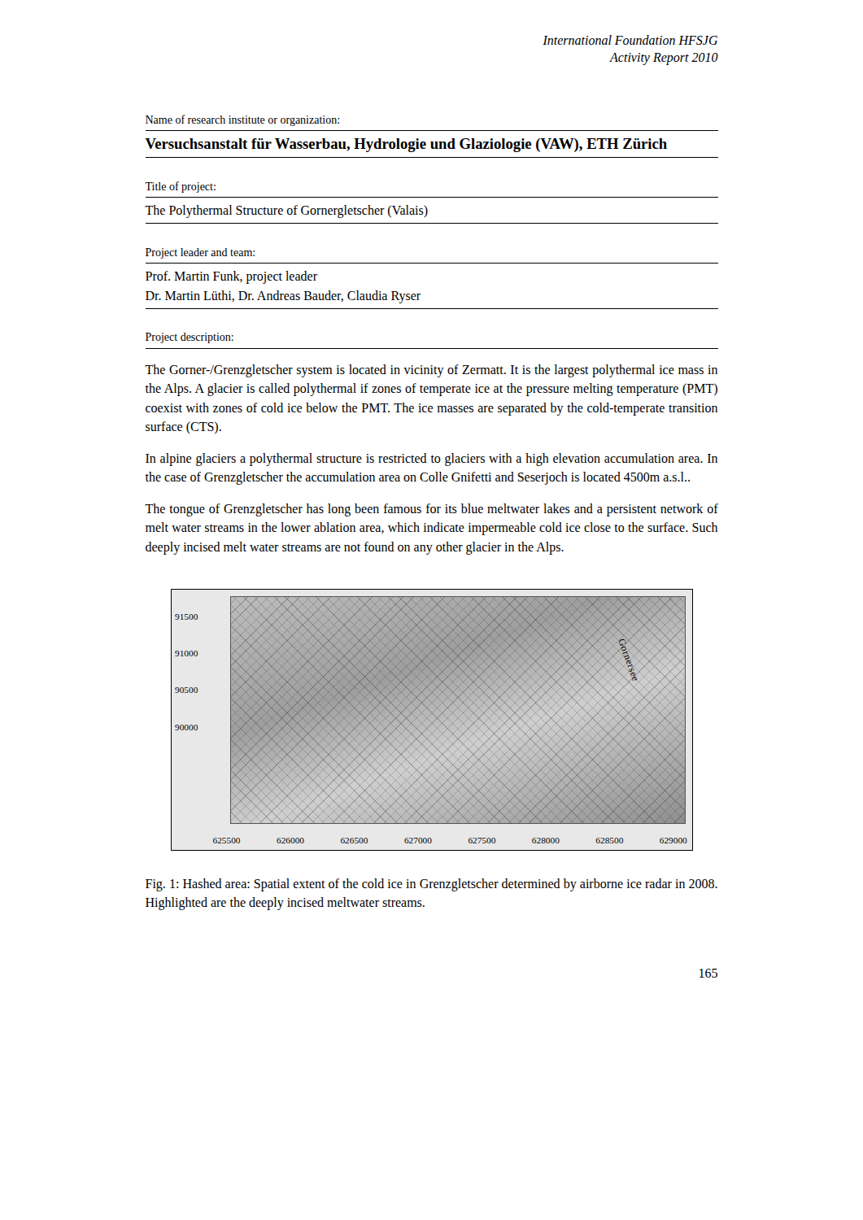International Foundation HFSJG
Activity Report 2010
Name of research institute or organization:
Versuchsanstalt für Wasserbau, Hydrologie und Glaziologie (VAW), ETH Zürich
Title of project:
The Polythermal Structure of Gornergletscher (Valais)
Project leader and team:
Prof. Martin Funk, project leader
Dr. Martin Lüthi, Dr. Andreas Bauder, Claudia Ryser
Project description:
The Gorner-/Grenzgletscher system is located in vicinity of Zermatt. It is the largest polythermal ice mass in the Alps. A glacier is called polythermal if zones of temperate ice at the pressure melting temperature (PMT) coexist with zones of cold ice below the PMT. The ice masses are separated by the cold-temperate transition surface (CTS).
In alpine glaciers a polythermal structure is restricted to glaciers with a high elevation accumulation area. In the case of Grenzgletscher the accumulation area on Colle Gnifetti and Seserjoch is located 4500m a.s.l..
The tongue of Grenzgletscher has long been famous for its blue meltwater lakes and a persistent network of melt water streams in the lower ablation area, which indicate impermeable cold ice close to the surface. Such deeply incised melt water streams are not found on any other glacier in the Alps.
91500 91000 90500 90000
Gornersee
625500 626000 626500 627000 627500 628000 628500 629000
Fig. 1: Hashed area: Spatial extent of the cold ice in Grenzgletscher determined by airborne ice radar in 2008. Highlighted are the deeply incised meltwater streams.
165